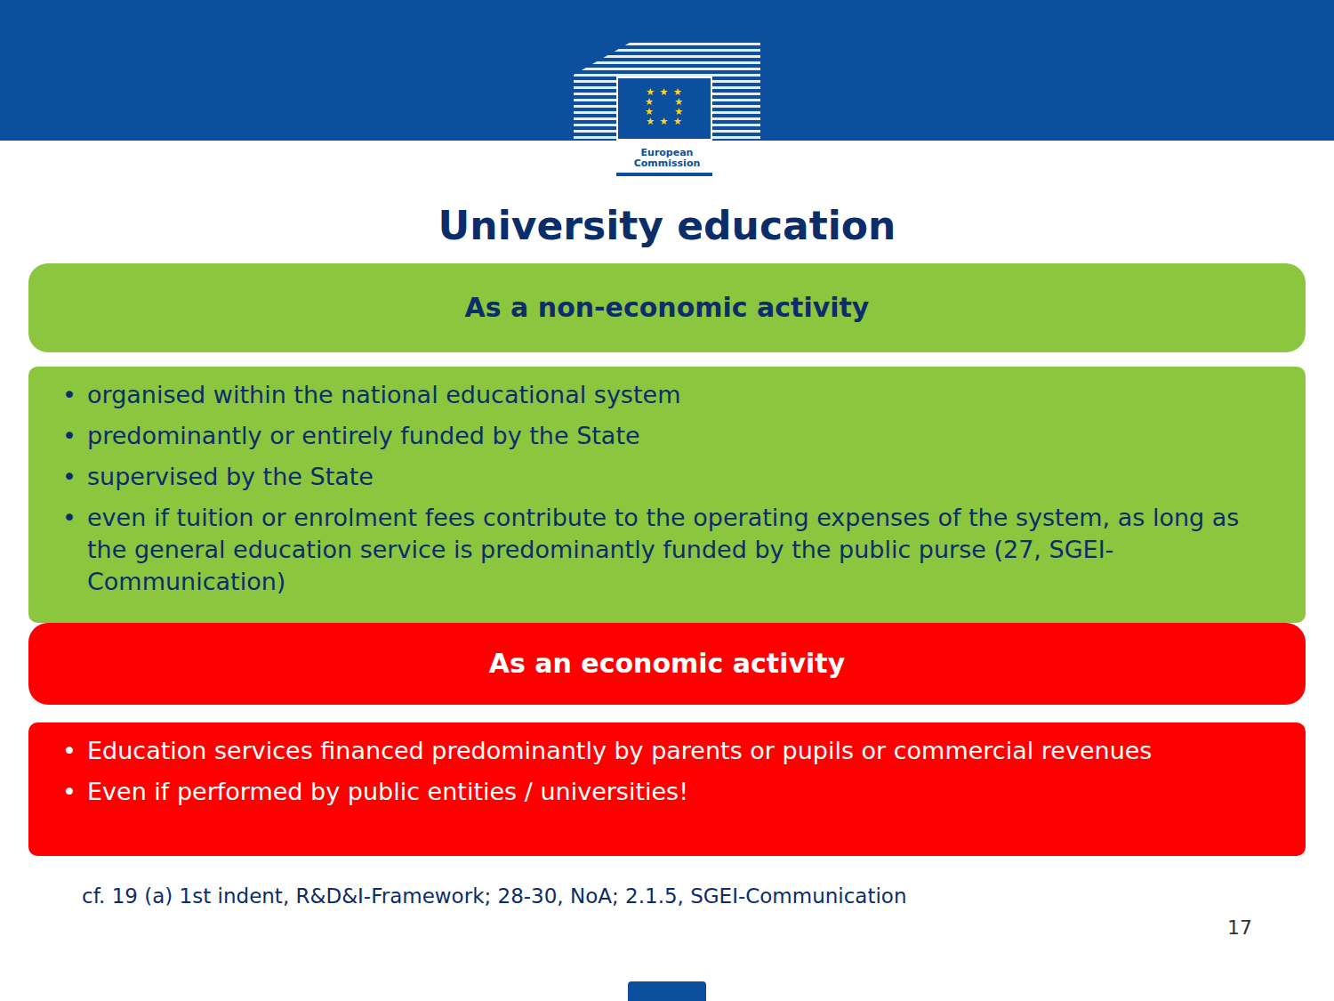★ ★ ★
★ ★
★ ★
★ ★ ★
European
Commission
University education
As a non-economic activity
organised within the national educational system
predominantly or entirely funded by the State
supervised by the State
even if tuition or enrolment fees contribute to the operating expenses of the system, as long as the general education service is predominantly funded by the public purse (27, SGEI-Communication)
As an economic activity
Education services financed predominantly by parents or pupils or commercial revenues
Even if performed by public entities / universities!
cf. 19 (a) 1st indent, R&D&I-Framework; 28-30, NoA; 2.1.5, SGEI-Communication
17